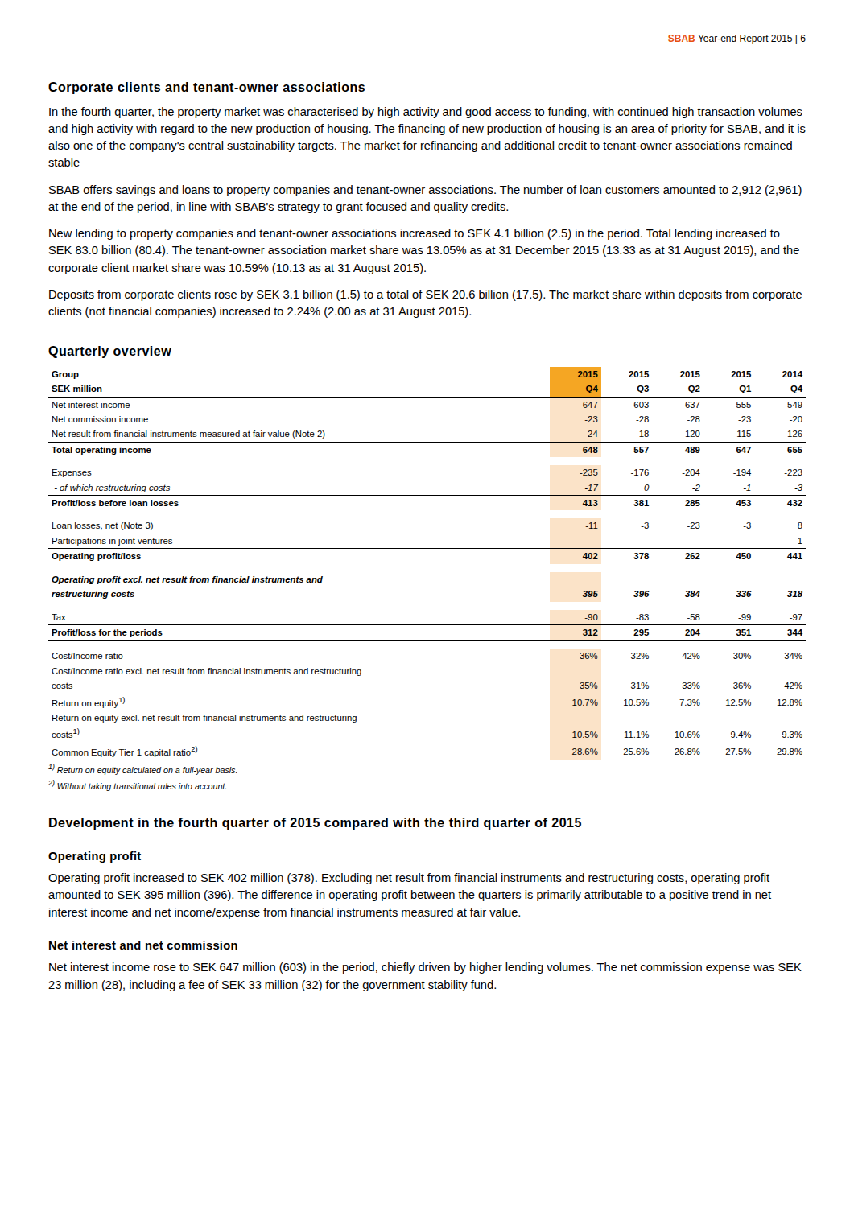SBAB Year-end Report 2015 | 6
Corporate clients and tenant-owner associations
In the fourth quarter, the property market was characterised by high activity and good access to funding, with continued high transaction volumes and high activity with regard to the new production of housing. The financing of new production of housing is an area of priority for SBAB, and it is also one of the company's central sustainability targets. The market for refinancing and additional credit to tenant-owner associations remained stable
SBAB offers savings and loans to property companies and tenant-owner associations. The number of loan customers amounted to 2,912 (2,961) at the end of the period, in line with SBAB's strategy to grant focused and quality credits.
New lending to property companies and tenant-owner associations increased to SEK 4.1 billion (2.5) in the period. Total lending increased to SEK 83.0 billion (80.4). The tenant-owner association market share was 13.05% as at 31 December 2015 (13.33 as at 31 August 2015), and the corporate client market share was 10.59% (10.13 as at 31 August 2015).
Deposits from corporate clients rose by SEK 3.1 billion (1.5) to a total of SEK 20.6 billion (17.5). The market share within deposits from corporate clients (not financial companies) increased to 2.24% (2.00 as at 31 August 2015).
Quarterly overview
| Group | 2015 | 2015 | 2015 | 2015 | 2014 |
| --- | --- | --- | --- | --- | --- |
| SEK million | Q4 | Q3 | Q2 | Q1 | Q4 |
| Net interest income | 647 | 603 | 637 | 555 | 549 |
| Net commission income | -23 | -28 | -28 | -23 | -20 |
| Net result from financial instruments measured at fair value (Note 2) | 24 | -18 | -120 | 115 | 126 |
| Total operating income | 648 | 557 | 489 | 647 | 655 |
| Expenses | -235 | -176 | -204 | -194 | -223 |
| - of which restructuring costs | -17 | 0 | -2 | -1 | -3 |
| Profit/loss before loan losses | 413 | 381 | 285 | 453 | 432 |
| Loan losses, net (Note 3) | -11 | -3 | -23 | -3 | 8 |
| Participations in joint ventures | - | - | - | - | 1 |
| Operating profit/loss | 402 | 378 | 262 | 450 | 441 |
| Operating profit excl. net result from financial instruments and | | | | | |
| restructuring costs | 395 | 396 | 384 | 336 | 318 |
| Tax | -90 | -83 | -58 | -99 | -97 |
| Profit/loss for the periods | 312 | 295 | 204 | 351 | 344 |
| Cost/Income ratio | 36% | 32% | 42% | 30% | 34% |
| Cost/Income ratio excl. net result from financial instruments and restructuring | | | | | |
| costs | 35% | 31% | 33% | 36% | 42% |
| Return on equity 1) | 10.7% | 10.5% | 7.3% | 12.5% | 12.8% |
| Return on equity excl. net result from financial instruments and restructuring | | | | | |
| costs 1) | 10.5% | 11.1% | 10.6% | 9.4% | 9.3% |
| Common Equity Tier 1 capital ratio 2) | 28.6% | 25.6% | 26.8% | 27.5% | 29.8% |
1) Return on equity calculated on a full-year basis.
2) Without taking transitional rules into account.
Development in the fourth quarter of 2015 compared with the third quarter of 2015
Operating profit
Operating profit increased to SEK 402 million (378). Excluding net result from financial instruments and restructuring costs, operating profit amounted to SEK 395 million (396). The difference in operating profit between the quarters is primarily attributable to a positive trend in net interest income and net income/expense from financial instruments measured at fair value.
Net interest and net commission
Net interest income rose to SEK 647 million (603) in the period, chiefly driven by higher lending volumes. The net commission expense was SEK 23 million (28), including a fee of SEK 33 million (32) for the government stability fund.